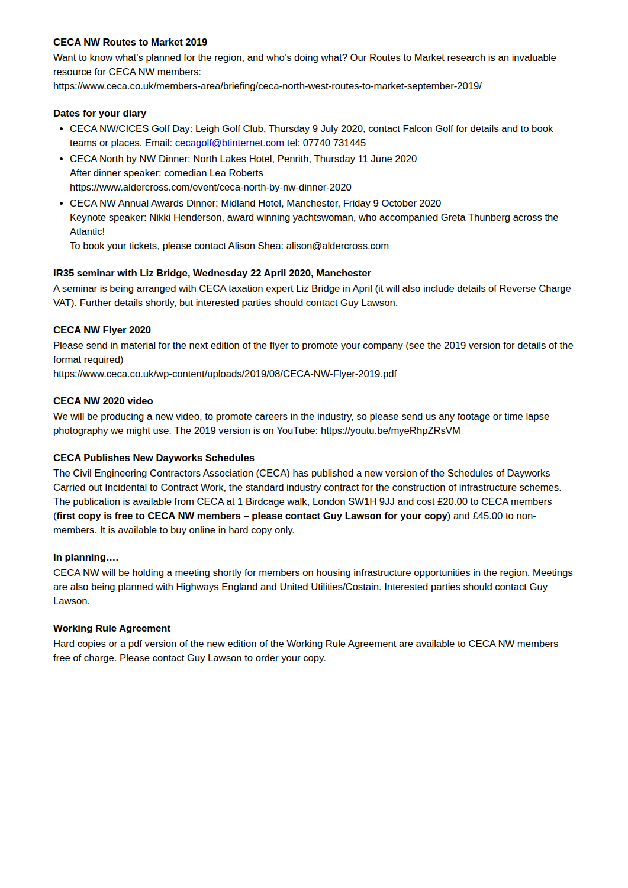CECA NW Routes to Market 2019
Want to know what’s planned for the region, and who’s doing what? Our Routes to Market research is an invaluable resource for CECA NW members:
https://www.ceca.co.uk/members-area/briefing/ceca-north-west-routes-to-market-september-2019/
Dates for your diary
CECA NW/CICES Golf Day: Leigh Golf Club, Thursday 9 July 2020, contact Falcon Golf for details and to book teams or places. Email: cecagolf@btinternet.com tel: 07740 731445
CECA North by NW Dinner: North Lakes Hotel, Penrith, Thursday 11 June 2020
After dinner speaker: comedian Lea Roberts
https://www.aldercross.com/event/ceca-north-by-nw-dinner-2020
CECA NW Annual Awards Dinner: Midland Hotel, Manchester, Friday 9 October 2020
Keynote speaker: Nikki Henderson, award winning yachtswoman, who accompanied Greta Thunberg across the Atlantic!
To book your tickets, please contact Alison Shea: alison@aldercross.com
IR35 seminar with Liz Bridge, Wednesday 22 April 2020, Manchester
A seminar is being arranged with CECA taxation expert Liz Bridge in April (it will also include details of Reverse Charge VAT). Further details shortly, but interested parties should contact Guy Lawson.
CECA NW Flyer 2020
Please send in material for the next edition of the flyer to promote your company (see the 2019 version for details of the format required)
https://www.ceca.co.uk/wp-content/uploads/2019/08/CECA-NW-Flyer-2019.pdf
CECA NW 2020 video
We will be producing a new video, to promote careers in the industry, so please send us any footage or time lapse photography we might use. The 2019 version is on YouTube: https://youtu.be/myeRhpZRsVM
CECA Publishes New Dayworks Schedules
The Civil Engineering Contractors Association (CECA) has published a new version of the Schedules of Dayworks Carried out Incidental to Contract Work, the standard industry contract for the construction of infrastructure schemes. The publication is available from CECA at 1 Birdcage walk, London SW1H 9JJ and cost £20.00 to CECA members (first copy is free to CECA NW members – please contact Guy Lawson for your copy) and £45.00 to non-members. It is available to buy online in hard copy only.
In planning….
CECA NW will be holding a meeting shortly for members on housing infrastructure opportunities in the region. Meetings are also being planned with Highways England and United Utilities/Costain. Interested parties should contact Guy Lawson.
Working Rule Agreement
Hard copies or a pdf version of the new edition of the Working Rule Agreement are available to CECA NW members free of charge. Please contact Guy Lawson to order your copy.